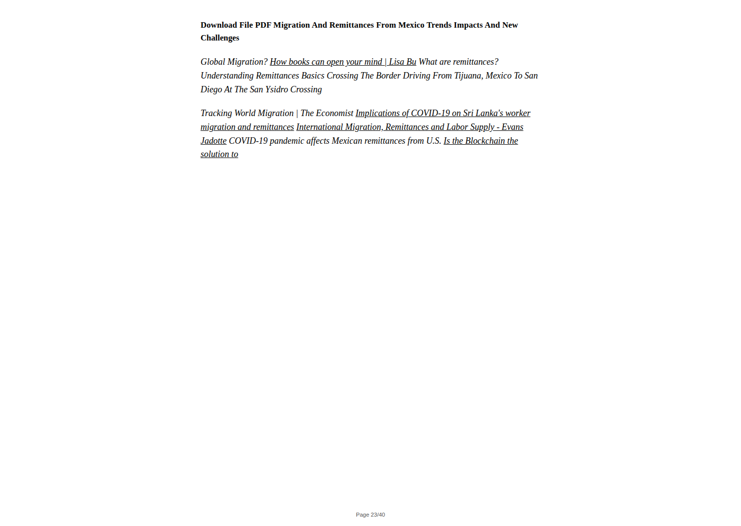Download File PDF Migration And Remittances From Mexico Trends Impacts And New
Challenges
Global Migration? How books can open your mind | Lisa Bu What are remittances? Understanding Remittances Basics Crossing The Border Driving From Tijuana, Mexico To San Diego At The San Ysidro Crossing
Tracking World Migration | The Economist Implications of COVID-19 on Sri Lanka's worker migration and remittances International Migration, Remittances and Labor Supply - Evans Jadotte COVID-19 pandemic affects Mexican remittances from U.S. Is the Blockchain the solution to
Page 23/40